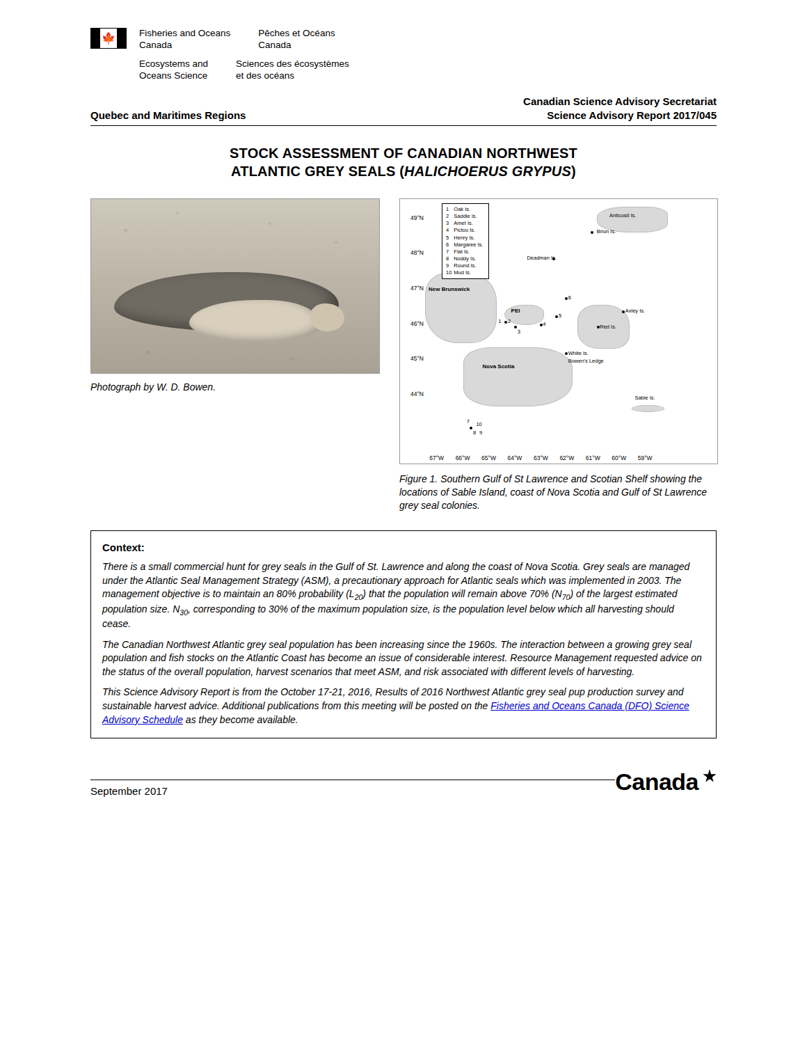🍁
Fisheries and Oceans
Canada
Pêches et Océans
Canada
Ecosystems and
Oceans Science
Sciences des écosystèmes
et des océans
Canadian Science Advisory Secretariat
Quebec and Maritimes Regions
Science Advisory Report 2017/045
STOCK ASSESSMENT OF CANADIAN NORTHWEST
ATLANTIC GREY SEALS (HALICHOERUS GRYPUS)
Photograph by W. D. Bowen.
49°N 48°N 47°N 46°N 45°N 44°N
67°W 66°W 65°W 64°W 63°W 62°W 61°W 60°W 59°W
| 1 | Oak Is. |
| 2 | Saddle Is. |
| 3 | Amet Is. |
| 4 | Pictou Is. |
| 5 | Henry Is. |
| 6 | Margaree Is. |
| 7 | Flat Is. |
| 8 | Noddy Is. |
| 9 | Round Is. |
| 10 | Mud Is. |
Anticosti Is.
New Brunswick
PEI
Nova Scotia
Brion Is.
Deadman Is.
6
5
4
3
1
2
Axley Is.
Red Is.
White Is.
Bowen's Ledge
Sable Is.
7
8
9
10
Figure 1. Southern Gulf of St Lawrence and Scotian Shelf showing the locations of Sable Island, coast of Nova Scotia and Gulf of St Lawrence grey seal colonies.
Context:
There is a small commercial hunt for grey seals in the Gulf of St. Lawrence and along the coast of Nova Scotia. Grey seals are managed under the Atlantic Seal Management Strategy (ASM), a precautionary approach for Atlantic seals which was implemented in 2003. The management objective is to maintain an 80% probability (L20) that the population will remain above 70% (N70) of the largest estimated population size. N30, corresponding to 30% of the maximum population size, is the population level below which all harvesting should cease.
The Canadian Northwest Atlantic grey seal population has been increasing since the 1960s. The interaction between a growing grey seal population and fish stocks on the Atlantic Coast has become an issue of considerable interest. Resource Management requested advice on the status of the overall population, harvest scenarios that meet ASM, and risk associated with different levels of harvesting.
This Science Advisory Report is from the October 17-21, 2016, Results of 2016 Northwest Atlantic grey seal pup production survey and sustainable harvest advice. Additional publications from this meeting will be posted on the Fisheries and Oceans Canada (DFO) Science Advisory Schedule as they become available.
September 2017
Canada